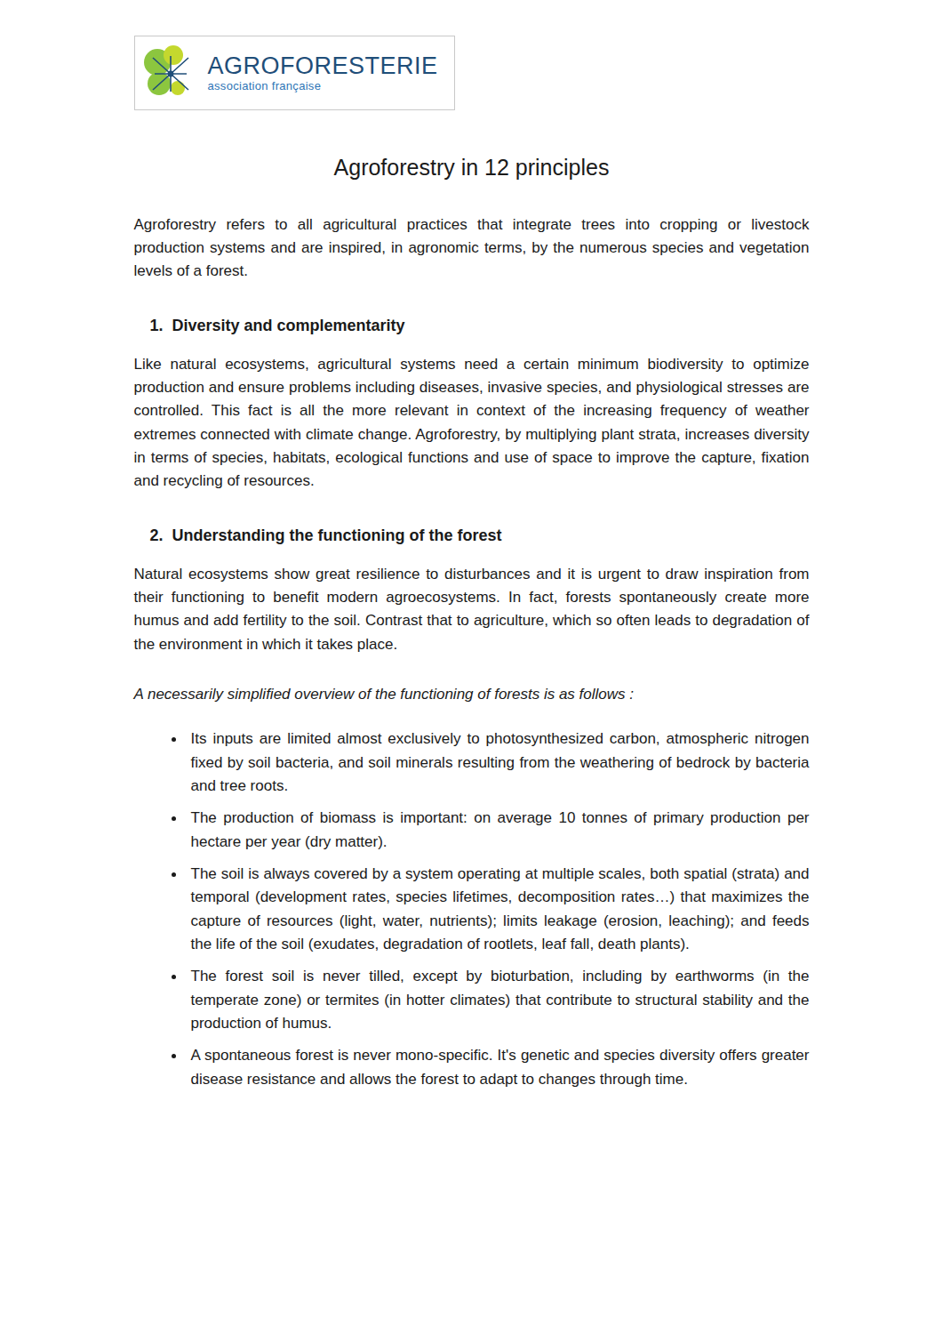AGROFORESTERIE
association française
Agroforestry in 12 principles
Agroforestry refers to all agricultural practices that integrate trees into cropping or livestock production systems and are inspired, in agronomic terms, by the numerous species and vegetation levels of a forest.
1. Diversity and complementarity
Like natural ecosystems, agricultural systems need a certain minimum biodiversity to optimize production and ensure problems including diseases, invasive species, and physiological stresses are controlled. This fact is all the more relevant in context of the increasing frequency of weather extremes connected with climate change. Agroforestry, by multiplying plant strata, increases diversity in terms of species, habitats, ecological functions and use of space to improve the capture, fixation and recycling of resources.
2. Understanding the functioning of the forest
Natural ecosystems show great resilience to disturbances and it is urgent to draw inspiration from their functioning to benefit modern agroecosystems. In fact, forests spontaneously create more humus and add fertility to the soil. Contrast that to agriculture, which so often leads to degradation of the environment in which it takes place.
A necessarily simplified overview of the functioning of forests is as follows :
Its inputs are limited almost exclusively to photosynthesized carbon, atmospheric nitrogen fixed by soil bacteria, and soil minerals resulting from the weathering of bedrock by bacteria and tree roots.
The production of biomass is important: on average 10 tonnes of primary production per hectare per year (dry matter).
The soil is always covered by a system operating at multiple scales, both spatial (strata) and temporal (development rates, species lifetimes, decomposition rates…) that maximizes the capture of resources (light, water, nutrients); limits leakage (erosion, leaching); and feeds the life of the soil (exudates, degradation of rootlets, leaf fall, death plants).
The forest soil is never tilled, except by bioturbation, including by earthworms (in the temperate zone) or termites (in hotter climates) that contribute to structural stability and the production of humus.
A spontaneous forest is never mono-specific. It's genetic and species diversity offers greater disease resistance and allows the forest to adapt to changes through time.